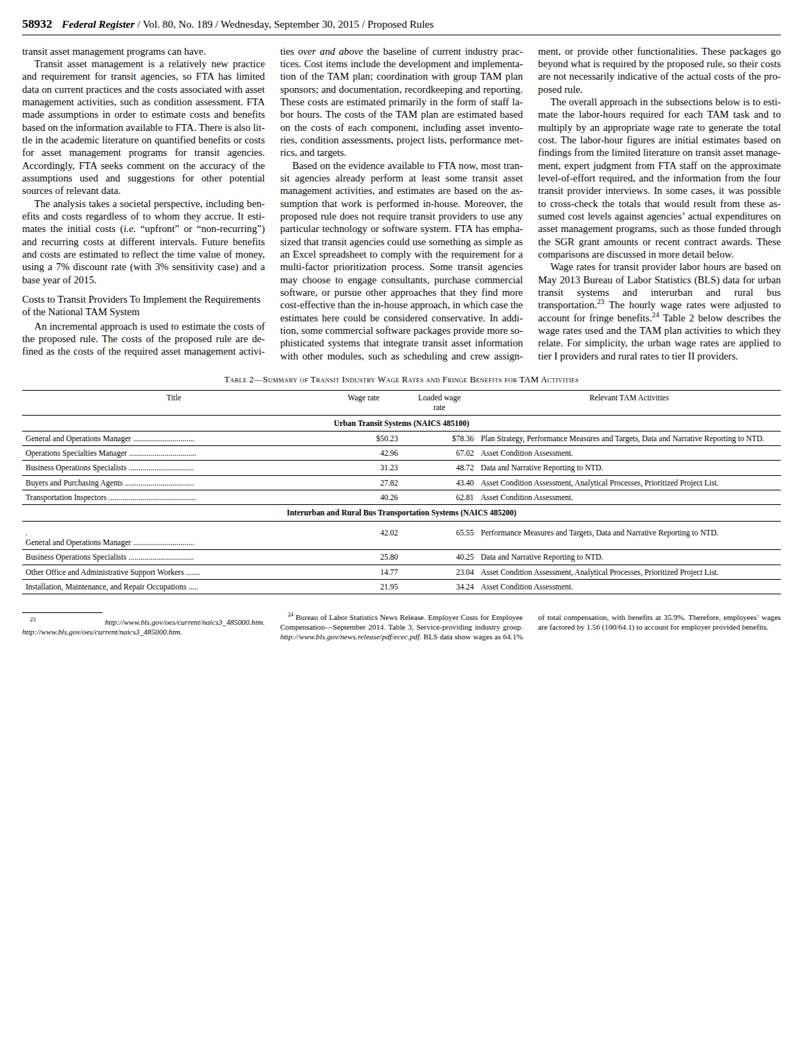58932 Federal Register / Vol. 80, No. 189 / Wednesday, September 30, 2015 / Proposed Rules
transit asset management programs can have.
Transit asset management is a relatively new practice and requirement for transit agencies, so FTA has limited data on current practices and the costs associated with asset management activities, such as condition assessment. FTA made assumptions in order to estimate costs and benefits based on the information available to FTA. There is also little in the academic literature on quantified benefits or costs for asset management programs for transit agencies. Accordingly, FTA seeks comment on the accuracy of the assumptions used and suggestions for other potential sources of relevant data.
The analysis takes a societal perspective, including benefits and costs regardless of to whom they accrue. It estimates the initial costs (i.e. “upfront” or “non-recurring”) and recurring costs at different intervals. Future benefits and costs are estimated to reflect the time value of money, using a 7% discount rate (with 3% sensitivity case) and a base year of 2015.
Costs to Transit Providers To Implement the Requirements of the National TAM System
An incremental approach is used to estimate the costs of the proposed rule. The costs of the proposed rule are defined as the costs of the required asset management activities over and above the baseline of current industry practices. Cost items include the development and implementation of the TAM plan; coordination with group TAM plan sponsors; and documentation, recordkeeping and reporting. These costs are estimated primarily in the form of staff labor hours. The costs of the TAM plan are estimated based on the costs of each component, including asset inventories, condition assessments, project lists, performance metrics, and targets.
Based on the evidence available to FTA now, most transit agencies already perform at least some transit asset management activities, and estimates are based on the assumption that work is performed in-house. Moreover, the proposed rule does not require transit providers to use any particular technology or software system. FTA has emphasized that transit agencies could use something as simple as an Excel spreadsheet to comply with the requirement for a multi-factor prioritization process. Some transit agencies may choose to engage consultants, purchase commercial software, or pursue other approaches that they find more cost-effective than the in-house approach, in which case the estimates here could be considered conservative. In addition, some commercial software packages provide more sophisticated systems that integrate transit asset information with other modules, such as scheduling and crew assignment, or provide other functionalities. These packages go beyond what is required by the proposed rule, so their costs are not necessarily indicative of the actual costs of the proposed rule.
The overall approach in the subsections below is to estimate the labor-hours required for each TAM task and to multiply by an appropriate wage rate to generate the total cost. The labor-hour figures are initial estimates based on findings from the limited literature on transit asset management, expert judgment from FTA staff on the approximate level-of-effort required, and the information from the four transit provider interviews. In some cases, it was possible to cross-check the totals that would result from these assumed cost levels against agencies’ actual expenditures on asset management programs, such as those funded through the SGR grant amounts or recent contract awards. These comparisons are discussed in more detail below.
Wage rates for transit provider labor hours are based on May 2013 Bureau of Labor Statistics (BLS) data for urban transit systems and interurban and rural bus transportation.23 The hourly wage rates were adjusted to account for fringe benefits.24 Table 2 below describes the wage rates used and the TAM plan activities to which they relate. For simplicity, the urban wage rates are applied to tier I providers and rural rates to tier II providers.
Table 2—Summary of Transit Industry Wage Rates and Fringe Benefits for TAM Activities
| Title | Wage rate | Loaded wage rate | Relevant TAM Activities |
| --- | --- | --- | --- |
| Urban Transit Systems (NAICS 485100) |
| General and Operations Manager ............................... | $50.23 | $78.36 | Plan Strategy, Performance Measures and Targets, Data and Narrative Reporting to NTD. |
| Operations Specialties Manager .................................. | 42.96 | 67.02 | Asset Condition Assessment. |
| Business Operations Specialists ................................. | 31.23 | 48.72 | Data and Narrative Reporting to NTD. |
| Buyers and Purchasing Agents ................................... | 27.82 | 43.40 | Asset Condition Assessment, Analytical Processes, Prioritized Project List. |
| Transportation Inspectors ............................................ | 40.26 | 62.81 | Asset Condition Assessment. |
| Interurban and Rural Bus Transportation Systems (NAICS 485200) |
| . General and Operations Manager ............................... | 42.02 | 65.55 | Performance Measures and Targets, Data and Narrative Reporting to NTD. |
| Business Operations Specialists ................................. | 25.80 | 40.25 | Data and Narrative Reporting to NTD. |
| Other Office and Administrative Support Workers ....... | 14.77 | 23.04 | Asset Condition Assessment, Analytical Processes, Prioritized Project List. |
| Installation, Maintenance, and Repair Occupations ..... | 21.95 | 34.24 | Asset Condition Assessment. |
23 http://www.bls.gov/oes/current/naics3_485000.htm. http://www.bls.gov/oes/current/naics3_485000.htm.
24 Bureau of Labor Statistics News Release. Employer Costs for Employee Compensation—September 2014. Table 3, Service-providing industry group. http://www.bls.gov/news.release/pdf/ecec.pdf. BLS data show wages as 64.1% of total compensation, with benefits at 35.9%. Therefore, employees’ wages are factored by 1.56 (100/64.1) to account for employer provided benefits.